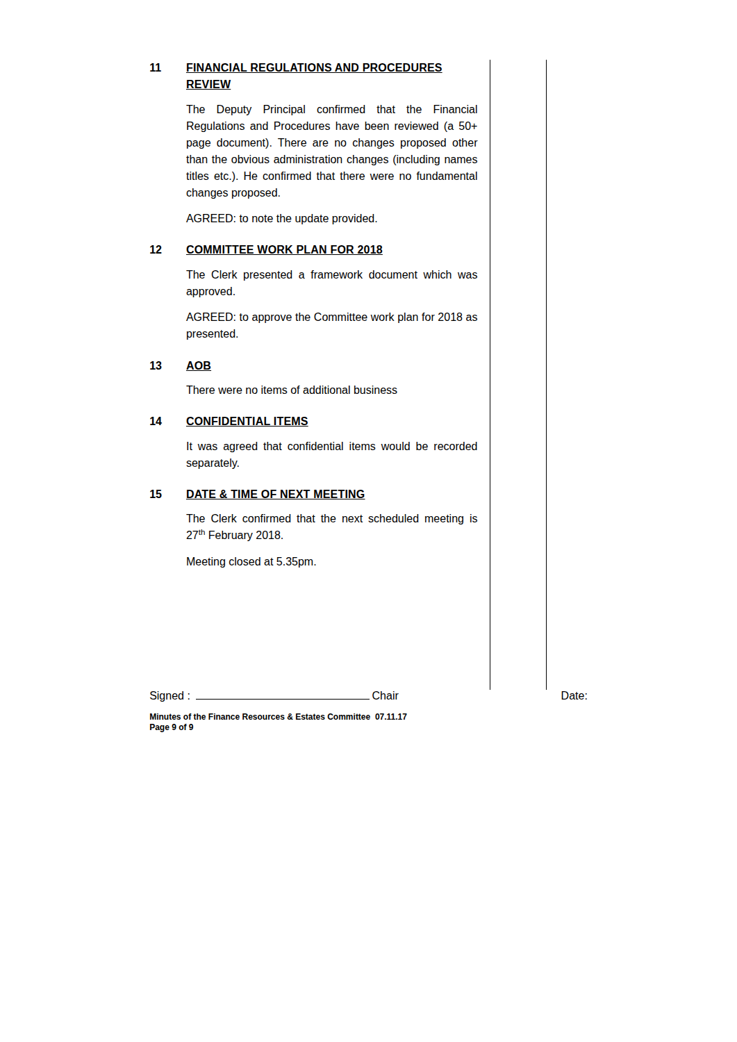11
Financial Regulations and Procedures Review
The Deputy Principal confirmed that the Financial Regulations and Procedures have been reviewed (a 50+ page document). There are no changes proposed other than the obvious administration changes (including names titles etc.). He confirmed that there were no fundamental changes proposed.
AGREED: to note the update provided.
12
Committee Work Plan for 2018
The Clerk presented a framework document which was approved.
AGREED: to approve the Committee work plan for 2018 as presented.
13
AOB
There were no items of additional business
14
Confidential Items
It was agreed that confidential items would be recorded separately.
15
Date & Time of Next Meeting
The Clerk confirmed that the next scheduled meeting is 27th February 2018.
Meeting closed at 5.35pm.
Signed : Chair Date:
Minutes of the Finance Resources & Estates Committee 07.11.17
Page 9 of 9